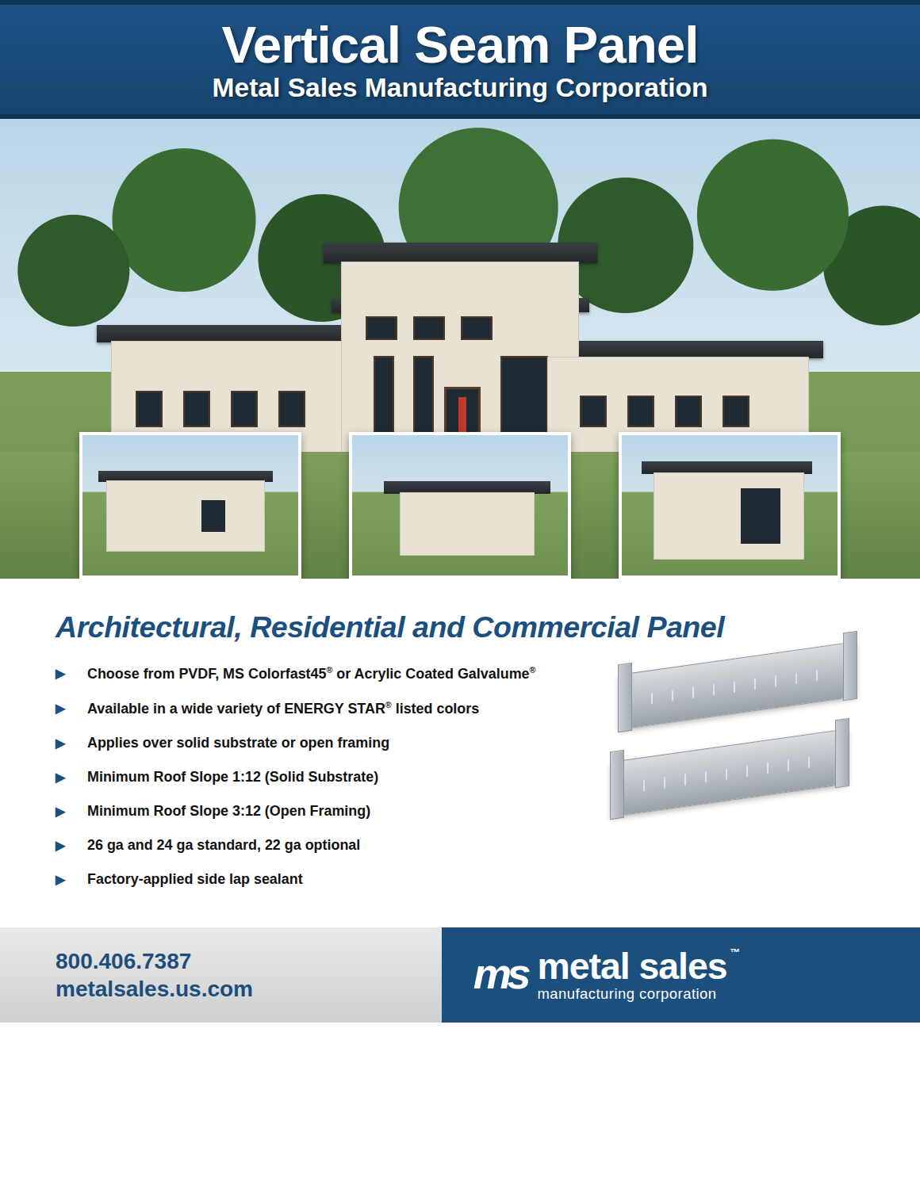Vertical Seam Panel
Metal Sales Manufacturing Corporation
Architectural, Residential and Commercial Panel
Choose from PVDF, MS Colorfast45® or Acrylic Coated Galvalume®
Available in a wide variety of ENERGY STAR® listed colors
Applies over solid substrate or open framing
Minimum Roof Slope 1:12 (Solid Substrate)
Minimum Roof Slope 3:12 (Open Framing)
26 ga and 24 ga standard, 22 ga optional
Factory-applied side lap sealant
800.406.7387
metalsales.us.com
ms metal sales™ manufacturing corporation